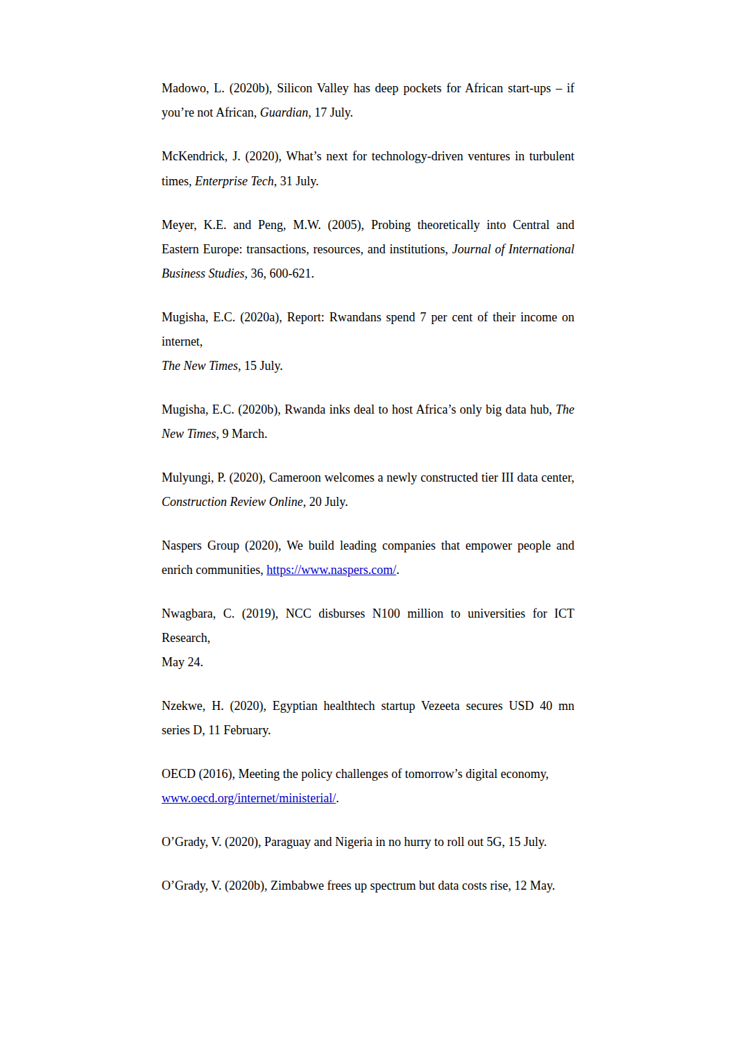Madowo, L. (2020b), Silicon Valley has deep pockets for African start-ups – if you’re not African, Guardian, 17 July.
McKendrick, J. (2020), What’s next for technology-driven ventures in turbulent times, Enterprise Tech, 31 July.
Meyer, K.E. and Peng, M.W. (2005), Probing theoretically into Central and Eastern Europe: transactions, resources, and institutions, Journal of International Business Studies, 36, 600-621.
Mugisha, E.C. (2020a), Report: Rwandans spend 7 per cent of their income on internet,
The New Times, 15 July.
Mugisha, E.C. (2020b), Rwanda inks deal to host Africa’s only big data hub, The New Times, 9 March.
Mulyungi, P. (2020), Cameroon welcomes a newly constructed tier III data center, Construction Review Online, 20 July.
Naspers Group (2020), We build leading companies that empower people and enrich communities, https://www.naspers.com/.
Nwagbara, C. (2019), NCC disburses N100 million to universities for ICT Research,
May 24.
Nzekwe, H. (2020), Egyptian healthtech startup Vezeeta secures USD 40 mn series D, 11 February.
OECD (2016), Meeting the policy challenges of tomorrow’s digital economy,
www.oecd.org/internet/ministerial/.
O’Grady, V. (2020), Paraguay and Nigeria in no hurry to roll out 5G, 15 July.
O’Grady, V. (2020b), Zimbabwe frees up spectrum but data costs rise, 12 May.